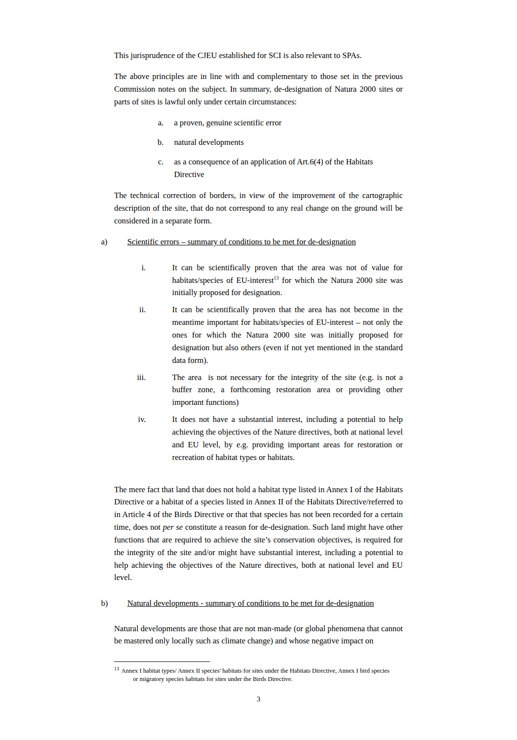This jurisprudence of the CJEU established for SCI is also relevant to SPAs.
The above principles are in line with and complementary to those set in the previous Commission notes on the subject. In summary, de-designation of Natura 2000 sites or parts of sites is lawful only under certain circumstances:
a proven, genuine scientific error
natural developments
as a consequence of an application of Art.6(4) of the Habitats Directive
The technical correction of borders, in view of the improvement of the cartographic description of the site, that do not correspond to any real change on the ground will be considered in a separate form.
a) Scientific errors – summary of conditions to be met for de-designation
It can be scientifically proven that the area was not of value for habitats/species of EU-interest13 for which the Natura 2000 site was initially proposed for designation.
It can be scientifically proven that the area has not become in the meantime important for habitats/species of EU-interest – not only the ones for which the Natura 2000 site was initially proposed for designation but also others (even if not yet mentioned in the standard data form).
The area is not necessary for the integrity of the site (e.g. is not a buffer zone, a forthcoming restoration area or providing other important functions)
It does not have a substantial interest, including a potential to help achieving the objectives of the Nature directives, both at national level and EU level, by e.g. providing important areas for restoration or recreation of habitat types or habitats.
The mere fact that land that does not hold a habitat type listed in Annex I of the Habitats Directive or a habitat of a species listed in Annex II of the Habitats Directive/referred to in Article 4 of the Birds Directive or that that species has not been recorded for a certain time, does not per se constitute a reason for de-designation. Such land might have other functions that are required to achieve the site’s conservation objectives, is required for the integrity of the site and/or might have substantial interest, including a potential to help achieving the objectives of the Nature directives, both at national level and EU level.
b) Natural developments - summary of conditions to be met for de-designation
Natural developments are those that are not man-made (or global phenomena that cannot be mastered only locally such as climate change) and whose negative impact on
13 Annex I habitat types/ Annex II species' habitats for sites under the Habitats Directive, Annex I bird speciesor migratory species habitats for sites under the Birds Directive.
3